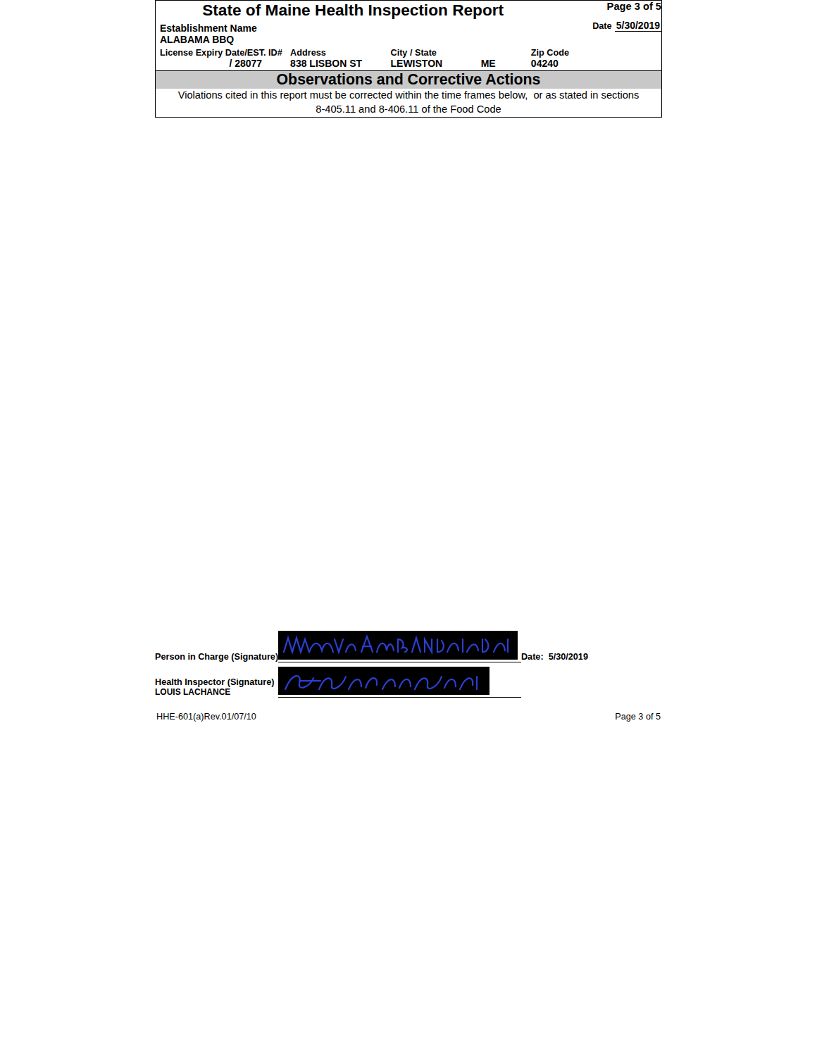| State of Maine Health Inspection Report | Page 3 of 5 |
| / Establishment Name / Date 5/30/2019 / / ALABAMA BBQ / / |
| / License Expiry Date/EST. ID# / Address / City / State / / Zip Code / / / 28077 / 838 LISBON ST / LEWISTON / ME / 04240 / |
| Observations and Corrective Actions |
| Violations cited in this report must be corrected within the time frames below, or as stated in sections 8-405.11 and 8-406.11 of the Food Code |
| Person in Charge (Signature) | | Date: 5/30/2019 |
| Health Inspector (Signature) LOUIS LACHANCE | | |
| HHE-601(a)Rev.01/07/10 | Page 3 of 5 |